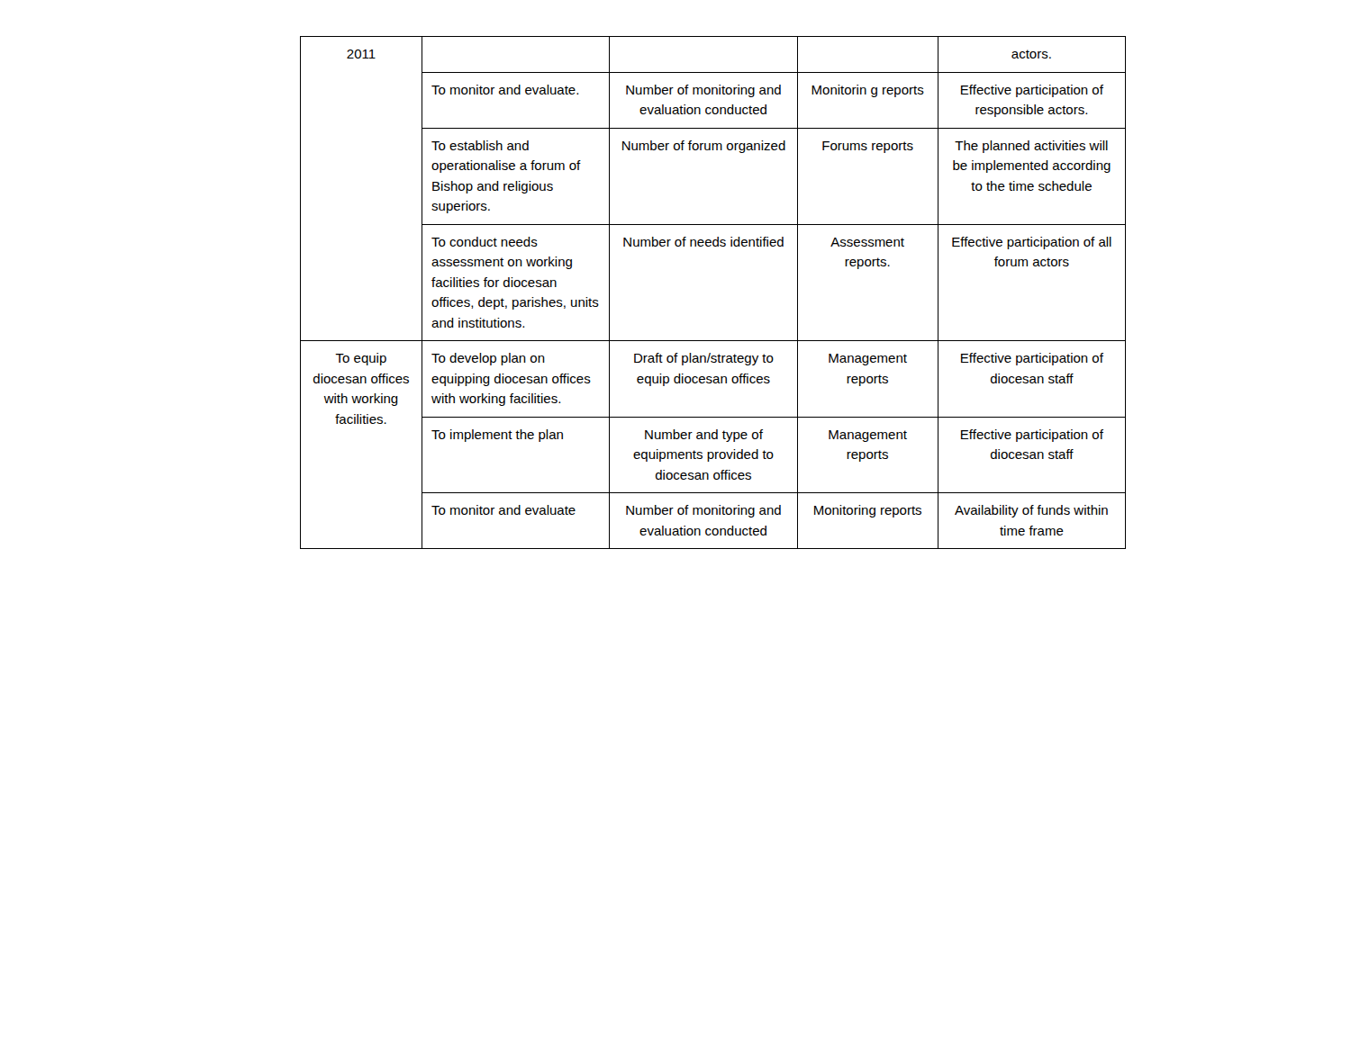| | 2011 | | | | actors. |
| To monitor and evaluate. | Number of monitoring and evaluation conducted | Monitorin g reports | Effective participation of responsible actors. |
| To establish and operationalise a forum of Bishop and religious superiors. | Number of forum organized | Forums reports | The planned activities will be implemented according to the time schedule |
| To conduct needs assessment on working facilities for diocesan offices, dept, parishes, units and institutions. | Number of needs identified | Assessment reports. | Effective participation of all forum actors |
| To equip diocesan offices with working facilities. | To develop plan on equipping diocesan offices with working facilities. | Draft of plan/strategy to equip diocesan offices | Management reports | Effective participation of diocesan staff |
| To implement the plan | Number and type of equipments provided to diocesan offices | Management reports | Effective participation of diocesan staff |
| To monitor and evaluate | Number of monitoring and evaluation conducted | Monitoring reports | Availability of funds within time frame |